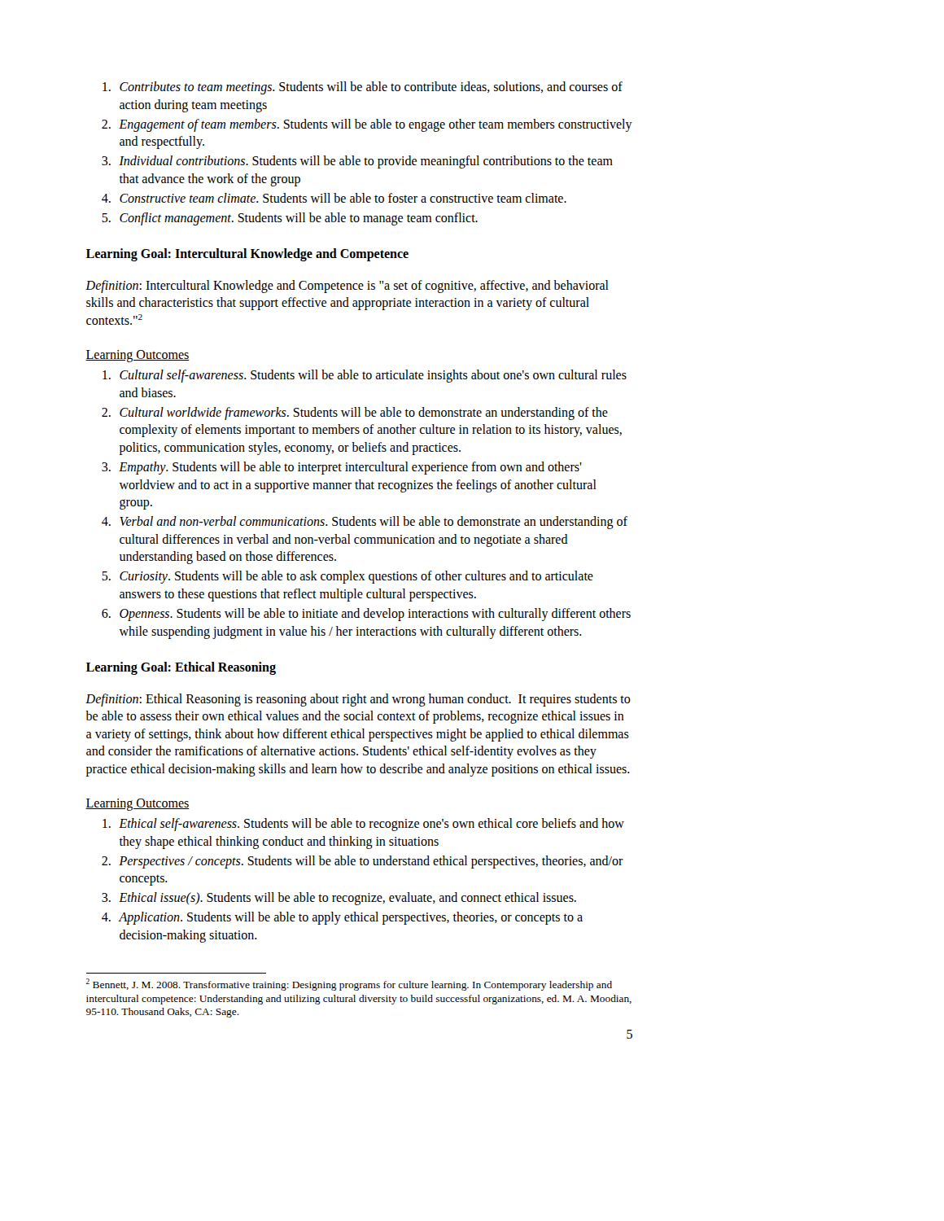Contributes to team meetings. Students will be able to contribute ideas, solutions, and courses of action during team meetings
Engagement of team members. Students will be able to engage other team members constructively and respectfully.
Individual contributions. Students will be able to provide meaningful contributions to the team that advance the work of the group
Constructive team climate. Students will be able to foster a constructive team climate.
Conflict management. Students will be able to manage team conflict.
Learning Goal: Intercultural Knowledge and Competence
Definition: Intercultural Knowledge and Competence is "a set of cognitive, affective, and behavioral skills and characteristics that support effective and appropriate interaction in a variety of cultural contexts."2
Learning Outcomes
Cultural self-awareness. Students will be able to articulate insights about one's own cultural rules and biases.
Cultural worldwide frameworks. Students will be able to demonstrate an understanding of the complexity of elements important to members of another culture in relation to its history, values, politics, communication styles, economy, or beliefs and practices.
Empathy. Students will be able to interpret intercultural experience from own and others' worldview and to act in a supportive manner that recognizes the feelings of another cultural group.
Verbal and non-verbal communications. Students will be able to demonstrate an understanding of cultural differences in verbal and non-verbal communication and to negotiate a shared understanding based on those differences.
Curiosity. Students will be able to ask complex questions of other cultures and to articulate answers to these questions that reflect multiple cultural perspectives.
Openness. Students will be able to initiate and develop interactions with culturally different others while suspending judgment in value his / her interactions with culturally different others.
Learning Goal: Ethical Reasoning
Definition: Ethical Reasoning is reasoning about right and wrong human conduct. It requires students to be able to assess their own ethical values and the social context of problems, recognize ethical issues in a variety of settings, think about how different ethical perspectives might be applied to ethical dilemmas and consider the ramifications of alternative actions. Students' ethical self-identity evolves as they practice ethical decision-making skills and learn how to describe and analyze positions on ethical issues.
Learning Outcomes
Ethical self-awareness. Students will be able to recognize one's own ethical core beliefs and how they shape ethical thinking conduct and thinking in situations
Perspectives / concepts. Students will be able to understand ethical perspectives, theories, and/or concepts.
Ethical issue(s). Students will be able to recognize, evaluate, and connect ethical issues.
Application. Students will be able to apply ethical perspectives, theories, or concepts to a decision-making situation.
2 Bennett, J. M. 2008. Transformative training: Designing programs for culture learning. In Contemporary leadership and intercultural competence: Understanding and utilizing cultural diversity to build successful organizations, ed. M. A. Moodian, 95-110. Thousand Oaks, CA: Sage.
5